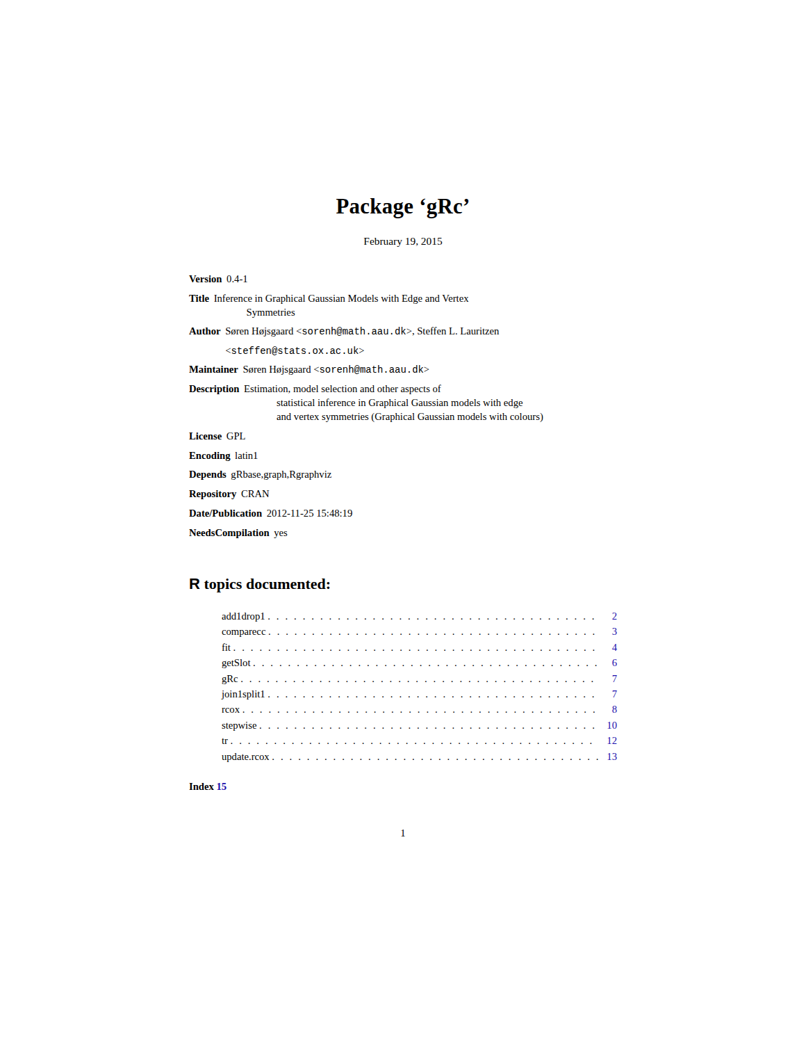Package ‘gRc’
February 19, 2015
Version
0.4-1
Title
Inference in Graphical Gaussian Models with Edge and Vertex
Symmetries
Author
Søren Højsgaard <sorenh@math.aau.dk>, Steffen L. Lauritzen
<steffen@stats.ox.ac.uk>
Maintainer
Søren Højsgaard <sorenh@math.aau.dk>
Description
Estimation, model selection and other aspects of
statistical inference in Graphical Gaussian models with edge
and vertex symmetries (Graphical Gaussian models with colours)
License
GPL
Encoding
latin1
Depends
gRbase,graph,Rgraphviz
Repository
CRAN
Date/Publication
2012-11-25 15:48:19
NeedsCompilation
yes
R topics documented:
add1drop1. . . . . . . . . . . . . . . . . . . . . . . . . . . . . . . . . . . . . . . . . . . . . 2
comparecc. . . . . . . . . . . . . . . . . . . . . . . . . . . . . . . . . . . . . . . . . . . . 3
fit. . . . . . . . . . . . . . . . . . . . . . . . . . . . . . . . . . . . . . . . . . . . . . . . . 4
getSlot. . . . . . . . . . . . . . . . . . . . . . . . . . . . . . . . . . . . . . . . . . . . . . 6
gRc. . . . . . . . . . . . . . . . . . . . . . . . . . . . . . . . . . . . . . . . . . . . . . . . 7
join1split1. . . . . . . . . . . . . . . . . . . . . . . . . . . . . . . . . . . . . . . . . . . . 7
rcox. . . . . . . . . . . . . . . . . . . . . . . . . . . . . . . . . . . . . . . . . . . . . . . . 8
stepwise. . . . . . . . . . . . . . . . . . . . . . . . . . . . . . . . . . . . . . . . . . . . . 10
tr. . . . . . . . . . . . . . . . . . . . . . . . . . . . . . . . . . . . . . . . . . . . . . . . . 12
update.rcox. . . . . . . . . . . . . . . . . . . . . . . . . . . . . . . . . . . . . . . . . . . 13
Index . 15
1